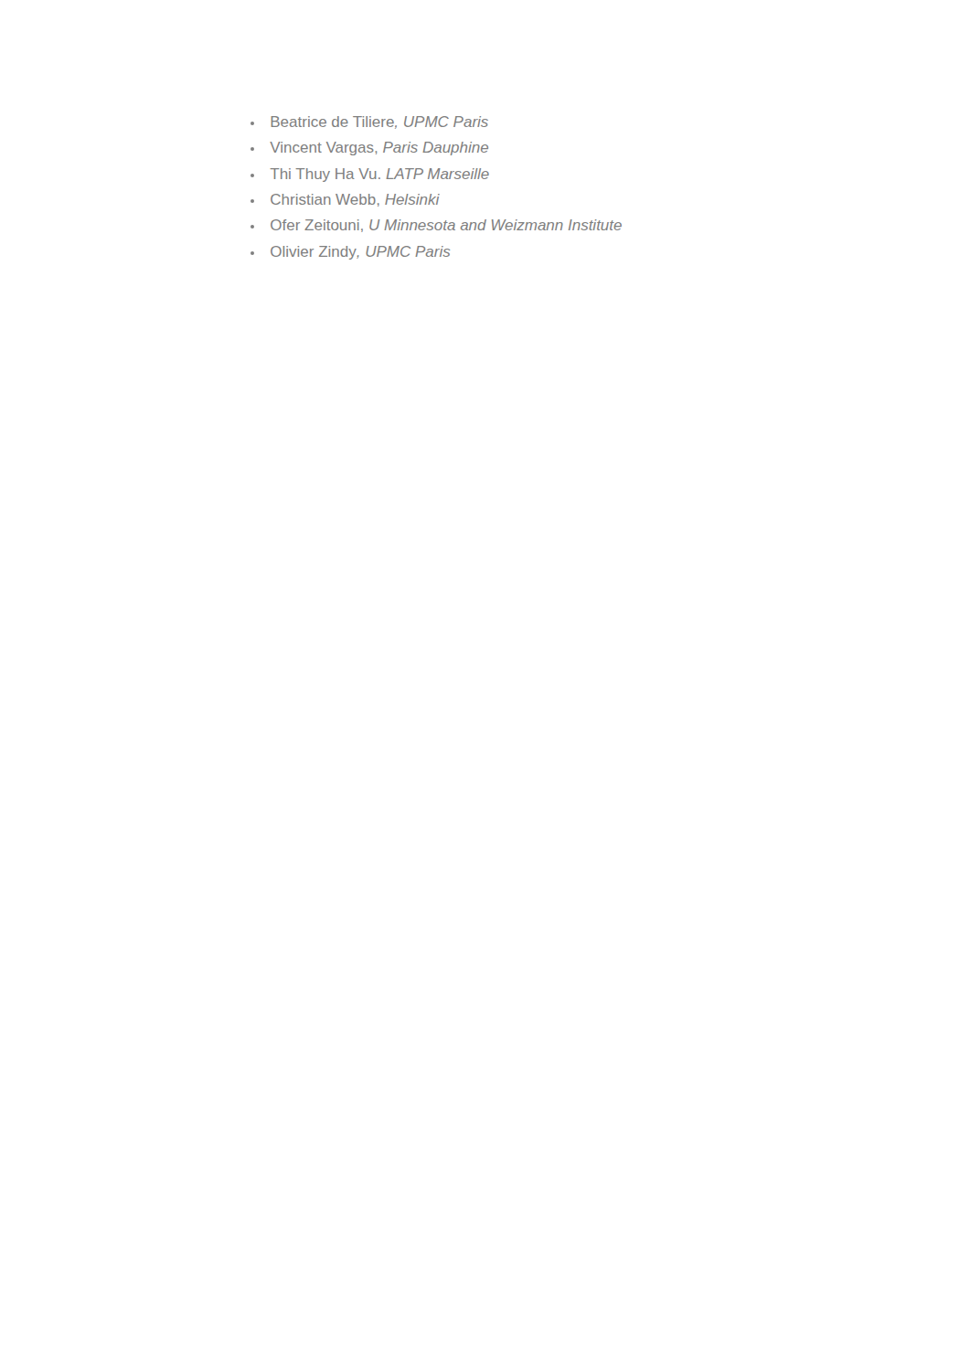Beatrice de Tiliere, UPMC Paris
Vincent Vargas, Paris Dauphine
Thi Thuy Ha Vu. LATP Marseille
Christian Webb, Helsinki
Ofer Zeitouni, U Minnesota and Weizmann Institute
Olivier Zindy, UPMC Paris